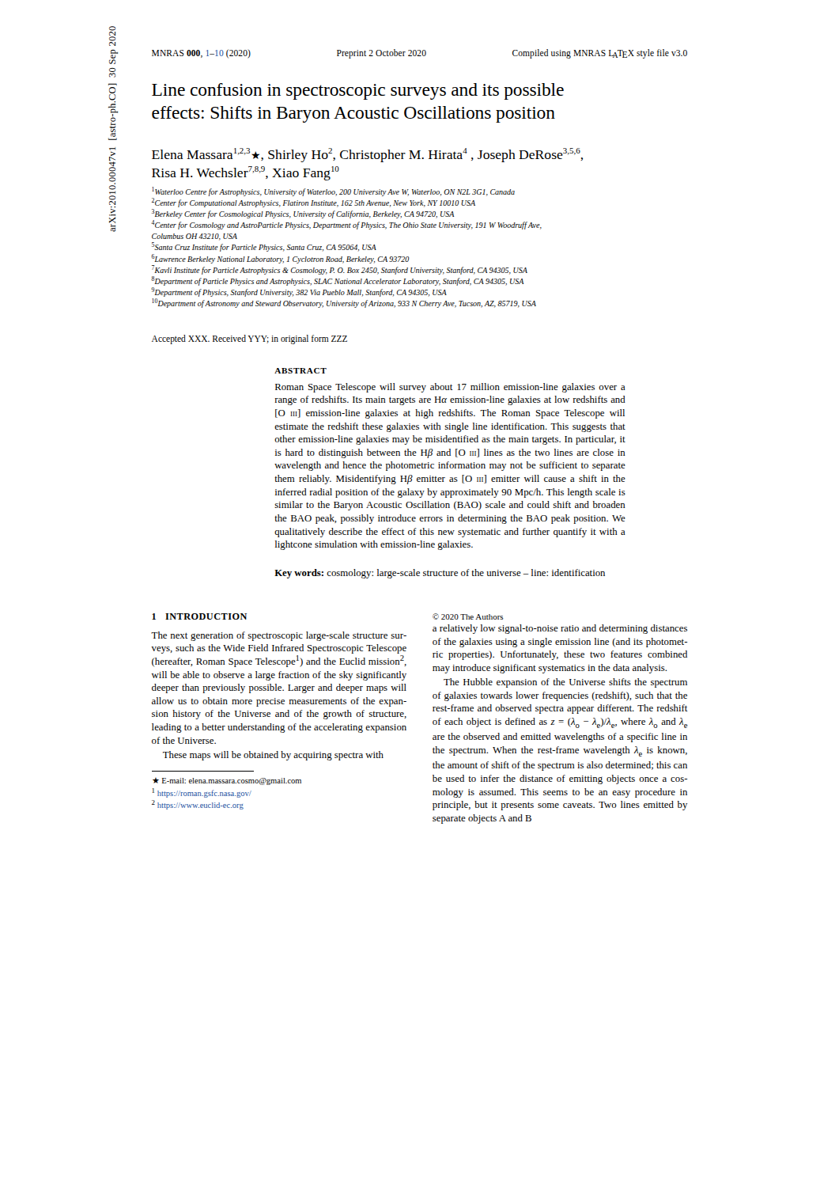arXiv:2010.00047v1 [astro-ph.CO] 30 Sep 2020
MNRAS 000, 1–10 (2020)
Preprint 2 October 2020
Compiled using MNRAS LATEX style file v3.0
Line confusion in spectroscopic surveys and its possible
effects: Shifts in Baryon Acoustic Oscillations position
Elena Massara1,2,3★, Shirley Ho2, Christopher M. Hirata4 , Joseph DeRose3,5,6,
Risa H. Wechsler7,8,9, Xiao Fang10
1Waterloo Centre for Astrophysics, University of Waterloo, 200 University Ave W, Waterloo, ON N2L 3G1, Canada
2Center for Computational Astrophysics, Flatiron Institute, 162 5th Avenue, New York, NY 10010 USA
3Berkeley Center for Cosmological Physics, University of California, Berkeley, CA 94720, USA
4Center for Cosmology and AstroParticle Physics, Department of Physics, The Ohio State University, 191 W Woodruff Ave,
Columbus OH 43210, USA
5Santa Cruz Institute for Particle Physics, Santa Cruz, CA 95064, USA
6Lawrence Berkeley National Laboratory, 1 Cyclotron Road, Berkeley, CA 93720
7Kavli Institute for Particle Astrophysics & Cosmology, P. O. Box 2450, Stanford University, Stanford, CA 94305, USA
8Department of Particle Physics and Astrophysics, SLAC National Accelerator Laboratory, Stanford, CA 94305, USA
9Department of Physics, Stanford University, 382 Via Pueblo Mall, Stanford, CA 94305, USA
10Department of Astronomy and Steward Observatory, University of Arizona, 933 N Cherry Ave, Tucson, AZ, 85719, USA
Accepted XXX. Received YYY; in original form ZZZ
ABSTRACT
Roman Space Telescope will survey about 17 million emission-line galaxies over a range of redshifts. Its main targets are Hα emission-line galaxies at low redshifts and [O iii] emission-line galaxies at high redshifts. The Roman Space Telescope will estimate the redshift these galaxies with single line identification. This suggests that other emission-line galaxies may be misidentified as the main targets. In particular, it is hard to distinguish between the Hβ and [O iii] lines as the two lines are close in wavelength and hence the photometric information may not be sufficient to separate them reliably. Misidentifying Hβ emitter as [O iii] emitter will cause a shift in the inferred radial position of the galaxy by approximately 90 Mpc/h. This length scale is similar to the Baryon Acoustic Oscillation (BAO) scale and could shift and broaden the BAO peak, possibly introduce errors in determining the BAO peak position. We qualitatively describe the effect of this new systematic and further quantify it with a lightcone simulation with emission-line galaxies.
Key words: cosmology: large-scale structure of the universe – line: identification
1 Introduction
The next generation of spectroscopic large-scale structure surveys, such as the Wide Field Infrared Spectroscopic Telescope (hereafter, Roman Space Telescope1) and the Euclid mission2, will be able to observe a large fraction of the sky significantly deeper than previously possible. Larger and deeper maps will allow us to obtain more precise measurements of the expansion history of the Universe and of the growth of structure, leading to a better understanding of the accelerating expansion of the Universe.
These maps will be obtained by acquiring spectra with
★ E-mail: elena.massara.cosmo@gmail.com
1 https://roman.gsfc.nasa.gov/
2 https://www.euclid-ec.org
© 2020 The Authors
a relatively low signal-to-noise ratio and determining distances of the galaxies using a single emission line (and its photometric properties). Unfortunately, these two features combined may introduce significant systematics in the data analysis.
The Hubble expansion of the Universe shifts the spectrum of galaxies towards lower frequencies (redshift), such that the rest-frame and observed spectra appear different. The redshift of each object is defined as z = (λo − λe)/λe, where λo and λe are the observed and emitted wavelengths of a specific line in the spectrum. When the rest-frame wavelength λe is known, the amount of shift of the spectrum is also determined; this can be used to infer the distance of emitting objects once a cosmology is assumed. This seems to be an easy procedure in principle, but it presents some caveats. Two lines emitted by separate objects A and B